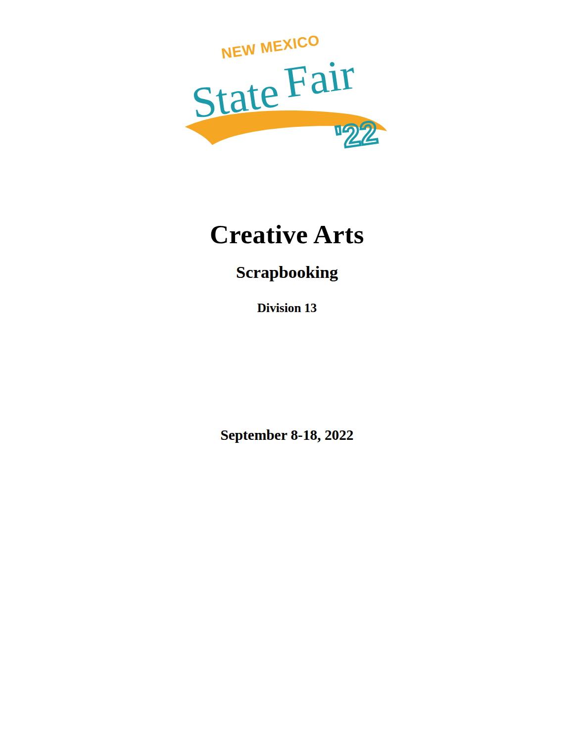NEW MEXICO State Fair '22
Creative Arts
Scrapbooking
Division 13
September 8-18, 2022